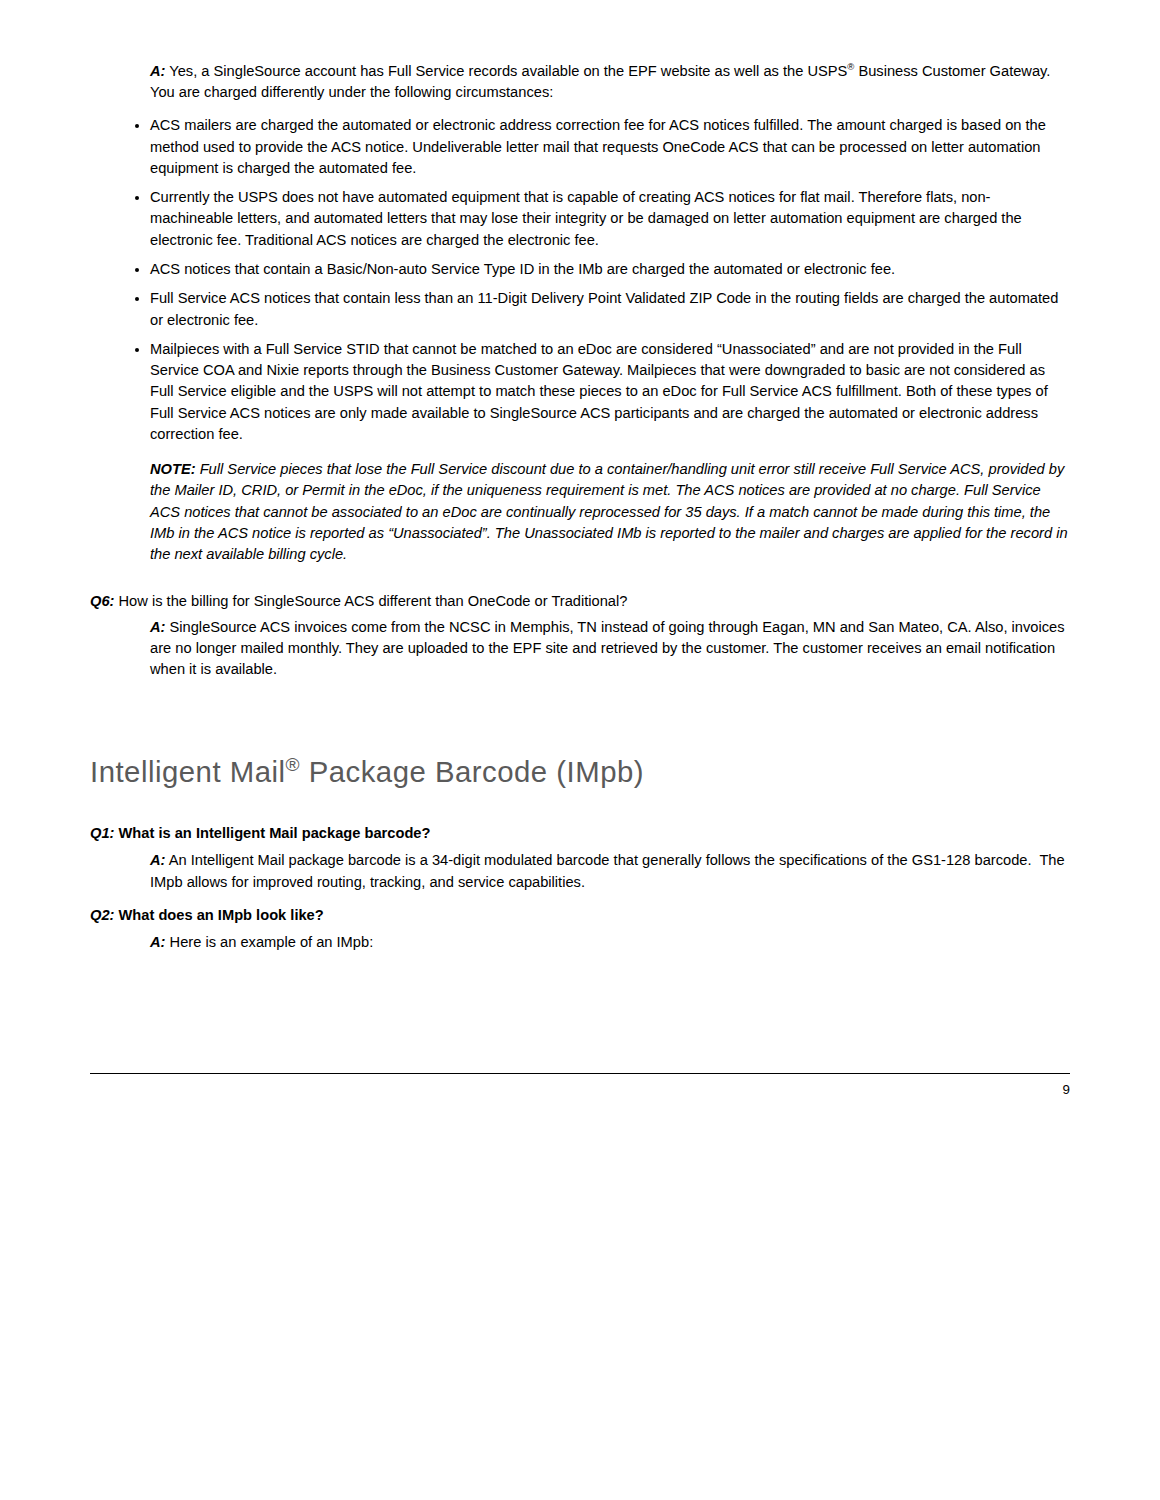A: Yes, a SingleSource account has Full Service records available on the EPF website as well as the USPS® Business Customer Gateway. You are charged differently under the following circumstances:
ACS mailers are charged the automated or electronic address correction fee for ACS notices fulfilled. The amount charged is based on the method used to provide the ACS notice. Undeliverable letter mail that requests OneCode ACS that can be processed on letter automation equipment is charged the automated fee.
Currently the USPS does not have automated equipment that is capable of creating ACS notices for flat mail. Therefore flats, non-machineable letters, and automated letters that may lose their integrity or be damaged on letter automation equipment are charged the electronic fee. Traditional ACS notices are charged the electronic fee.
ACS notices that contain a Basic/Non-auto Service Type ID in the IMb are charged the automated or electronic fee.
Full Service ACS notices that contain less than an 11-Digit Delivery Point Validated ZIP Code in the routing fields are charged the automated or electronic fee.
Mailpieces with a Full Service STID that cannot be matched to an eDoc are considered “Unassociated” and are not provided in the Full Service COA and Nixie reports through the Business Customer Gateway. Mailpieces that were downgraded to basic are not considered as Full Service eligible and the USPS will not attempt to match these pieces to an eDoc for Full Service ACS fulfillment. Both of these types of Full Service ACS notices are only made available to SingleSource ACS participants and are charged the automated or electronic address correction fee.
NOTE: Full Service pieces that lose the Full Service discount due to a container/handling unit error still receive Full Service ACS, provided by the Mailer ID, CRID, or Permit in the eDoc, if the uniqueness requirement is met. The ACS notices are provided at no charge. Full Service ACS notices that cannot be associated to an eDoc are continually reprocessed for 35 days. If a match cannot be made during this time, the IMb in the ACS notice is reported as “Unassociated”. The Unassociated IMb is reported to the mailer and charges are applied for the record in the next available billing cycle.
Q6: How is the billing for SingleSource ACS different than OneCode or Traditional?
A: SingleSource ACS invoices come from the NCSC in Memphis, TN instead of going through Eagan, MN and San Mateo, CA. Also, invoices are no longer mailed monthly. They are uploaded to the EPF site and retrieved by the customer. The customer receives an email notification when it is available.
Intelligent Mail® Package Barcode (IMpb)
Q1: What is an Intelligent Mail package barcode?
A: An Intelligent Mail package barcode is a 34-digit modulated barcode that generally follows the specifications of the GS1-128 barcode. The IMpb allows for improved routing, tracking, and service capabilities.
Q2: What does an IMpb look like?
A: Here is an example of an IMpb:
9